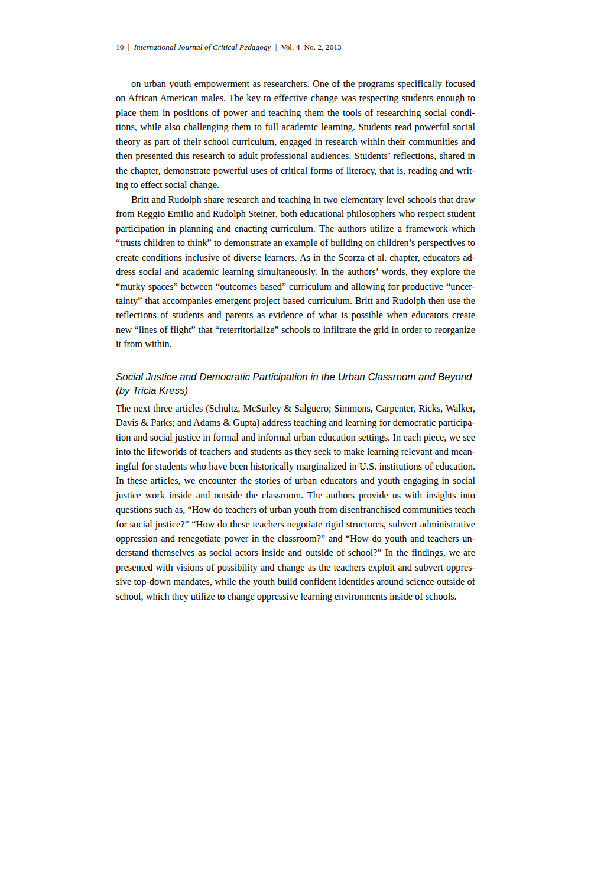10|International Journal of Critical Pedagogy|Vol. 4 No. 2, 2013
on urban youth empowerment as researchers. One of the programs specifically focused on African American males. The key to effective change was respecting students enough to place them in positions of power and teaching them the tools of researching social conditions, while also challenging them to full academic learning. Students read powerful social theory as part of their school curriculum, engaged in research within their communities and then presented this research to adult professional audiences. Students’ reflections, shared in the chapter, demonstrate powerful uses of critical forms of literacy, that is, reading and writing to effect social change.
Britt and Rudolph share research and teaching in two elementary level schools that draw from Reggio Emilio and Rudolph Steiner, both educational philosophers who respect student participation in planning and enacting curriculum. The authors utilize a framework which “trusts children to think” to demonstrate an example of building on children’s perspectives to create conditions inclusive of diverse learners. As in the Scorza et al. chapter, educators address social and academic learning simultaneously. In the authors’ words, they explore the “murky spaces” between “outcomes based” curriculum and allowing for productive “uncertainty” that accompanies emergent project based curriculum. Britt and Rudolph then use the reflections of students and parents as evidence of what is possible when educators create new “lines of flight” that “reterritorialize” schools to infiltrate the grid in order to reorganize it from within.
Social Justice and Democratic Participation in the Urban Classroom and Beyond (by Tricia Kress)
The next three articles (Schultz, McSurley & Salguero; Simmons, Carpenter, Ricks, Walker, Davis & Parks; and Adams & Gupta) address teaching and learning for democratic participation and social justice in formal and informal urban education settings. In each piece, we see into the lifeworlds of teachers and students as they seek to make learning relevant and meaningful for students who have been historically marginalized in U.S. institutions of education. In these articles, we encounter the stories of urban educators and youth engaging in social justice work inside and outside the classroom. The authors provide us with insights into questions such as, “How do teachers of urban youth from disenfranchised communities teach for social justice?” “How do these teachers negotiate rigid structures, subvert administrative oppression and renegotiate power in the classroom?” and “How do youth and teachers understand themselves as social actors inside and outside of school?” In the findings, we are presented with visions of possibility and change as the teachers exploit and subvert oppressive top-down mandates, while the youth build confident identities around science outside of school, which they utilize to change oppressive learning environments inside of schools.